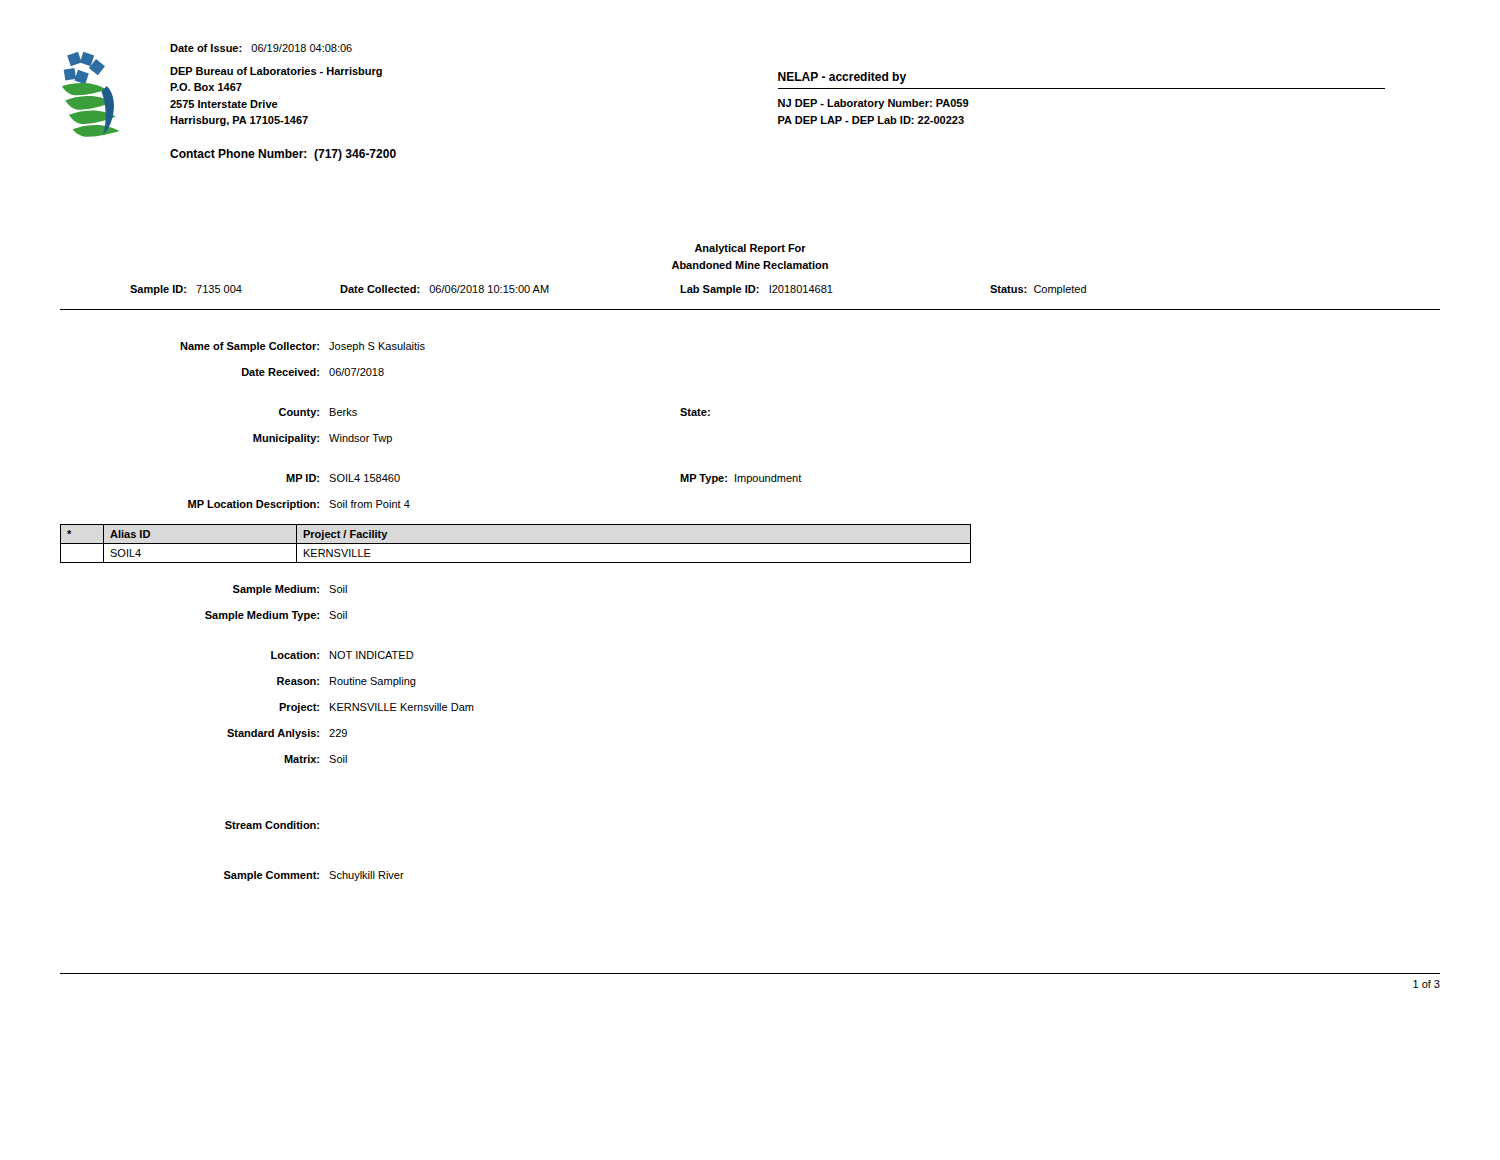Date of Issue: 06/19/2018 04:08:06
DEP Bureau of Laboratories - Harrisburg
P.O. Box 1467
2575 Interstate Drive
Harrisburg, PA 17105-1467
NELAP - accredited by
NJ DEP - Laboratory Number: PA059
PA DEP LAP - DEP Lab ID: 22-00223
Contact Phone Number: (717) 346-7200
Analytical Report For
Abandoned Mine Reclamation
Sample ID: 7135 004 Date Collected: 06/06/2018 10:15:00 AM Lab Sample ID: I2018014681 Status: Completed
Name of Sample Collector: Joseph S Kasulaitis
Date Received: 06/07/2018
County: Berks State:
Municipality: Windsor Twp
MP ID: SOIL4 158460 MP Type: Impoundment
MP Location Description: Soil from Point 4
| * | Alias ID | Project / Facility |
| --- | --- | --- |
| | SOIL4 | KERNSVILLE |
Sample Medium: Soil
Sample Medium Type: Soil
Location: NOT INDICATED
Reason: Routine Sampling
Project: KERNSVILLE Kernsville Dam
Standard Anlysis: 229
Matrix: Soil
Stream Condition:
Sample Comment: Schuylkill River
1 of 3